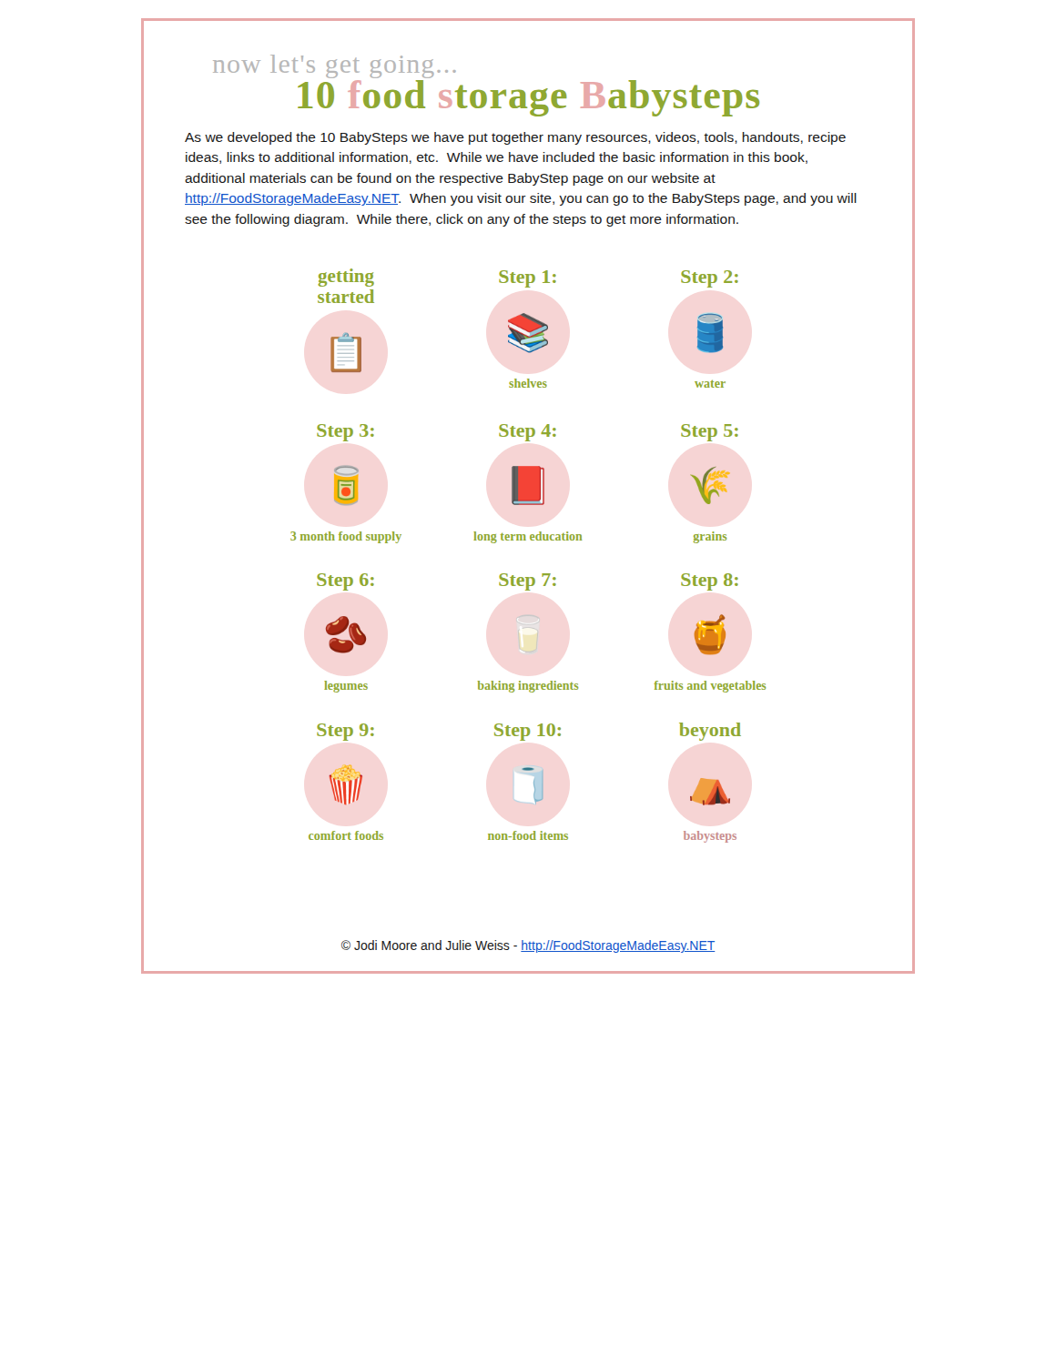now let's get going...
10 food storage Babysteps
As we developed the 10 BabySteps we have put together many resources, videos, tools, handouts, recipe ideas, links to additional information, etc. While we have included the basic information in this book, additional materials can be found on the respective BabyStep page on our website at http://FoodStorageMadeEasy.NET. When you visit our site, you can go to the BabySteps page, and you will see the following diagram. While there, click on any of the steps to get more information.
getting
started
📋
Step 1:
📚
shelves
Step 2:
🛢️
water
Step 3:
🥫
3 month food supply
Step 4:
📕
long term education
Step 5:
🌾
grains
Step 6:
🫘
legumes
Step 7:
🥛
baking ingredients
Step 8:
🍯
fruits and vegetables
Step 9:
🍿
comfort foods
Step 10:
🧻
non-food items
beyond
⛺
babysteps
© Jodi Moore and Julie Weiss - http://FoodStorageMadeEasy.NET